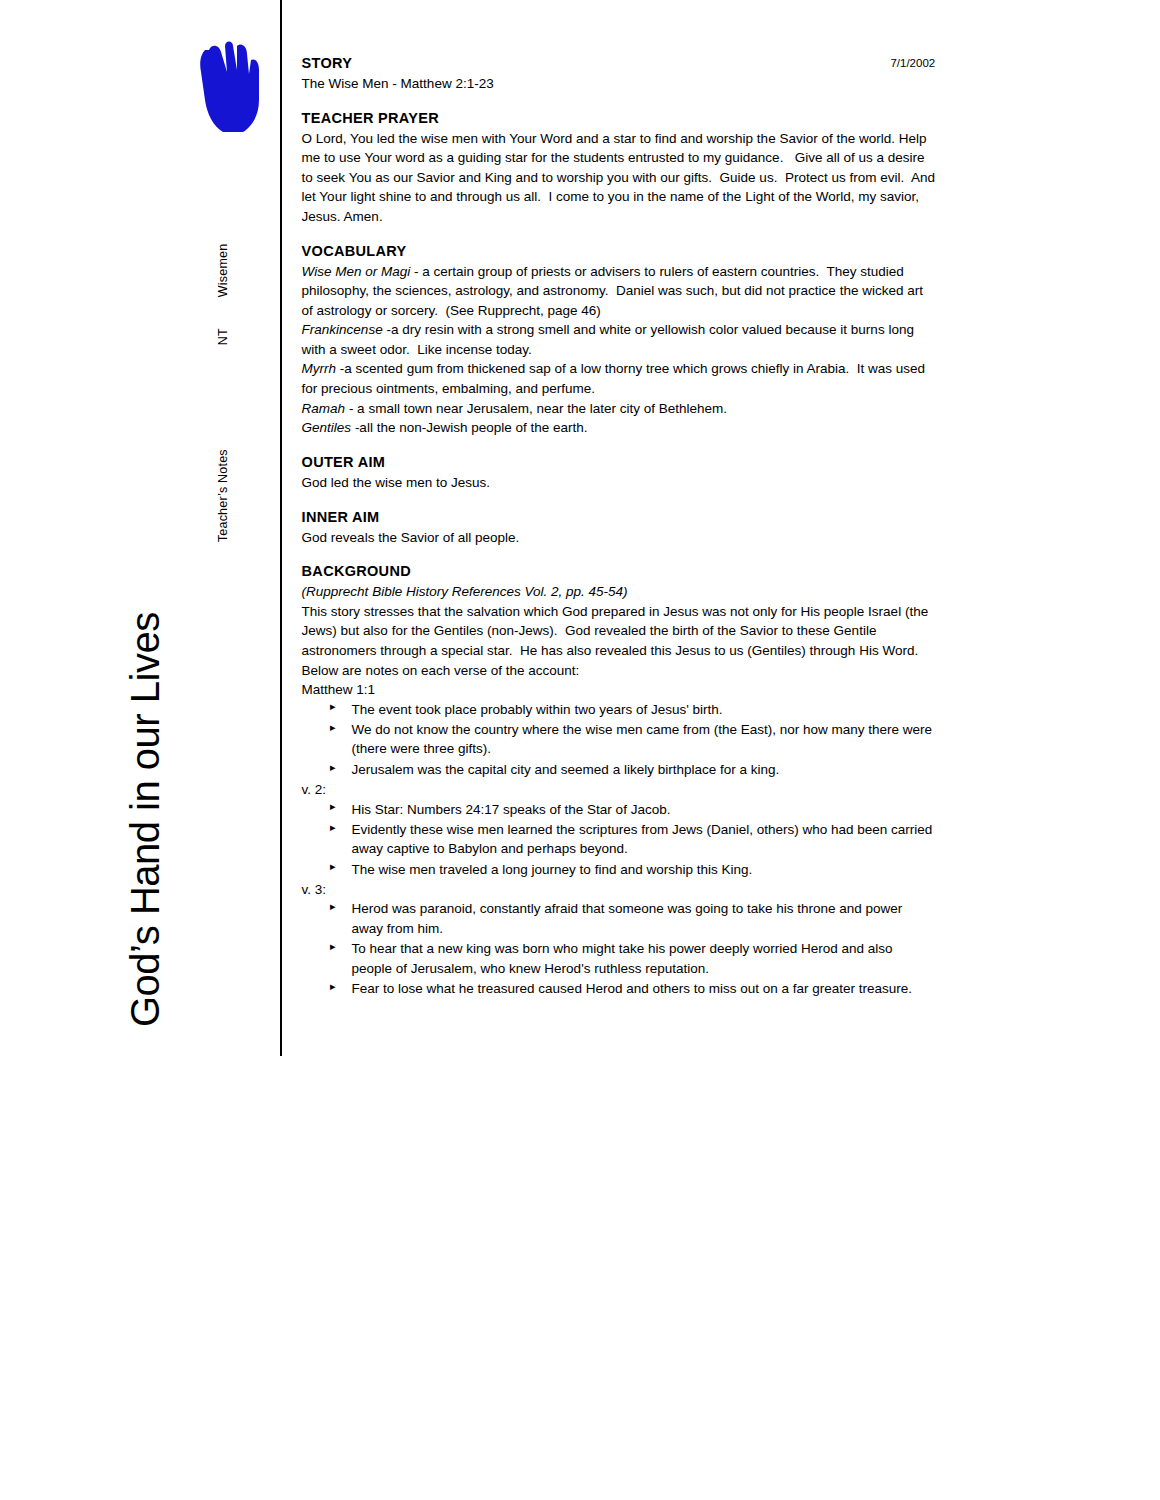Teacher’s Notes
NT
Wisemen
God’s Hand in our Lives
7/1/2002
STORY
The Wise Men - Matthew 2:1-23
TEACHER PRAYER
O Lord, You led the wise men with Your Word and a star to find and worship the Savior of the world. Help me to use Your word as a guiding star for the students entrusted to my guidance. Give all of us a desire to seek You as our Savior and King and to worship you with our gifts. Guide us. Protect us from evil. And let Your light shine to and through us all. I come to you in the name of the Light of the World, my savior, Jesus. Amen.
VOCABULARY
Wise Men or Magi - a certain group of priests or advisers to rulers of eastern countries. They studied philosophy, the sciences, astrology, and astronomy. Daniel was such, but did not practice the wicked art of astrology or sorcery. (See Rupprecht, page 46)
Frankincense -a dry resin with a strong smell and white or yellowish color valued because it burns long with a sweet odor. Like incense today.
Myrrh -a scented gum from thickened sap of a low thorny tree which grows chiefly in Arabia. It was used for precious ointments, embalming, and perfume.
Ramah - a small town near Jerusalem, near the later city of Bethlehem.
Gentiles -all the non-Jewish people of the earth.
OUTER AIM
God led the wise men to Jesus.
INNER AIM
God reveals the Savior of all people.
BACKGROUND
(Rupprecht Bible History References Vol. 2, pp. 45-54)
This story stresses that the salvation which God prepared in Jesus was not only for His people Israel (the Jews) but also for the Gentiles (non-Jews). God revealed the birth of the Savior to these Gentile astronomers through a special star. He has also revealed this Jesus to us (Gentiles) through His Word. Below are notes on each verse of the account:
Matthew 1:1
The event took place probably within two years of Jesus' birth.
We do not know the country where the wise men came from (the East), nor how many there were (there were three gifts).
Jerusalem was the capital city and seemed a likely birthplace for a king.
v. 2:
His Star: Numbers 24:17 speaks of the Star of Jacob.
Evidently these wise men learned the scriptures from Jews (Daniel, others) who had been carried away captive to Babylon and perhaps beyond.
The wise men traveled a long journey to find and worship this King.
v. 3:
Herod was paranoid, constantly afraid that someone was going to take his throne and power away from him.
To hear that a new king was born who might take his power deeply worried Herod and also people of Jerusalem, who knew Herod's ruthless reputation.
Fear to lose what he treasured caused Herod and others to miss out on a far greater treasure.